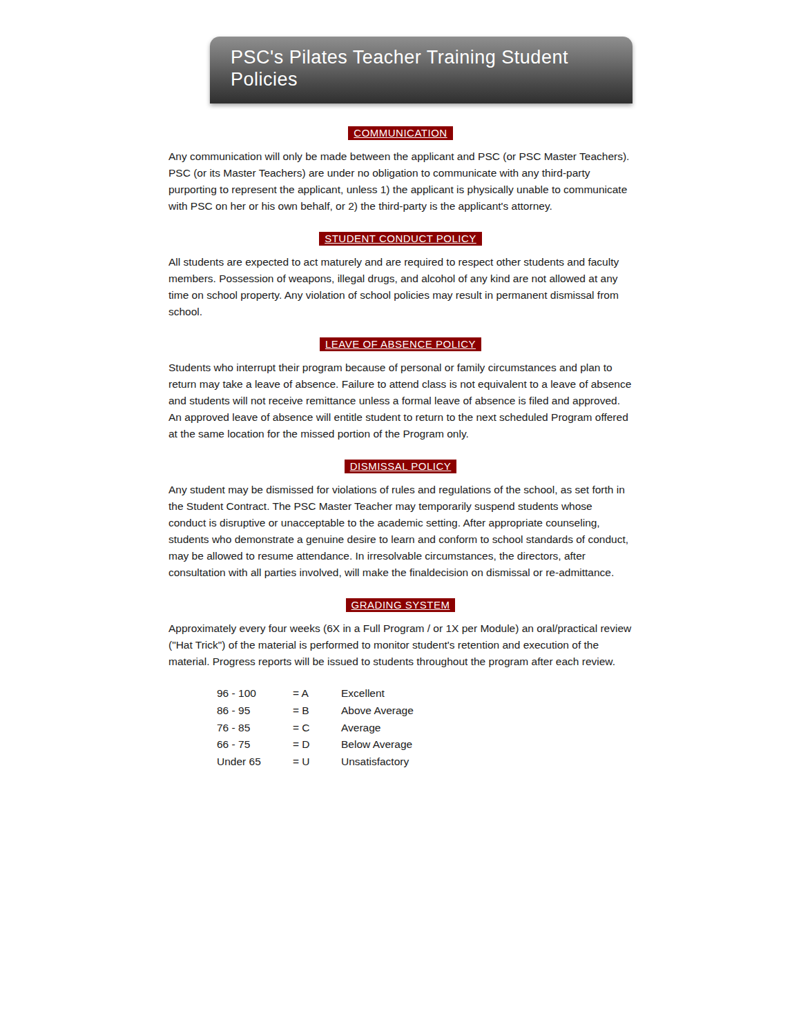PSC's Pilates Teacher Training Student Policies
COMMUNICATION
Any communication will only be made between the applicant and PSC (or PSC Master Teachers). PSC (or its Master Teachers) are under no obligation to communicate with any third-party purporting to represent the applicant, unless 1) the applicant is physically unable to communicate with PSC on her or his own behalf, or 2) the third-party is the applicant's attorney.
STUDENT CONDUCT POLICY
All students are expected to act maturely and are required to respect other students and faculty members. Possession of weapons, illegal drugs, and alcohol of any kind are not allowed at any time on school property. Any violation of school policies may result in permanent dismissal from school.
LEAVE OF ABSENCE POLICY
Students who interrupt their program because of personal or family circumstances and plan to return may take a leave of absence. Failure to attend class is not equivalent to a leave of absence and students will not receive remittance unless a formal leave of absence is filed and approved. An approved leave of absence will entitle student to return to the next scheduled Program offered at the same location for the missed portion of the Program only.
DISMISSAL POLICY
Any student may be dismissed for violations of rules and regulations of the school, as set forth in the Student Contract. The PSC Master Teacher may temporarily suspend students whose conduct is disruptive or unacceptable to the academic setting. After appropriate counseling, students who demonstrate a genuine desire to learn and conform to school standards of conduct, may be allowed to resume attendance. In irresolvable circumstances, the directors, after consultation with all parties involved, will make the finaldecision on dismissal or re-admittance.
GRADING SYSTEM
Approximately every four weeks (6X in a Full Program / or 1X per Module) an oral/practical review ("Hat Trick") of the material is performed to monitor student's retention and execution of the material. Progress reports will be issued to students throughout the program after each review.
| 96 - 100 | = A | Excellent |
| 86 - 95 | = B | Above Average |
| 76 - 85 | = C | Average |
| 66 - 75 | = D | Below Average |
| Under 65 | = U | Unsatisfactory |